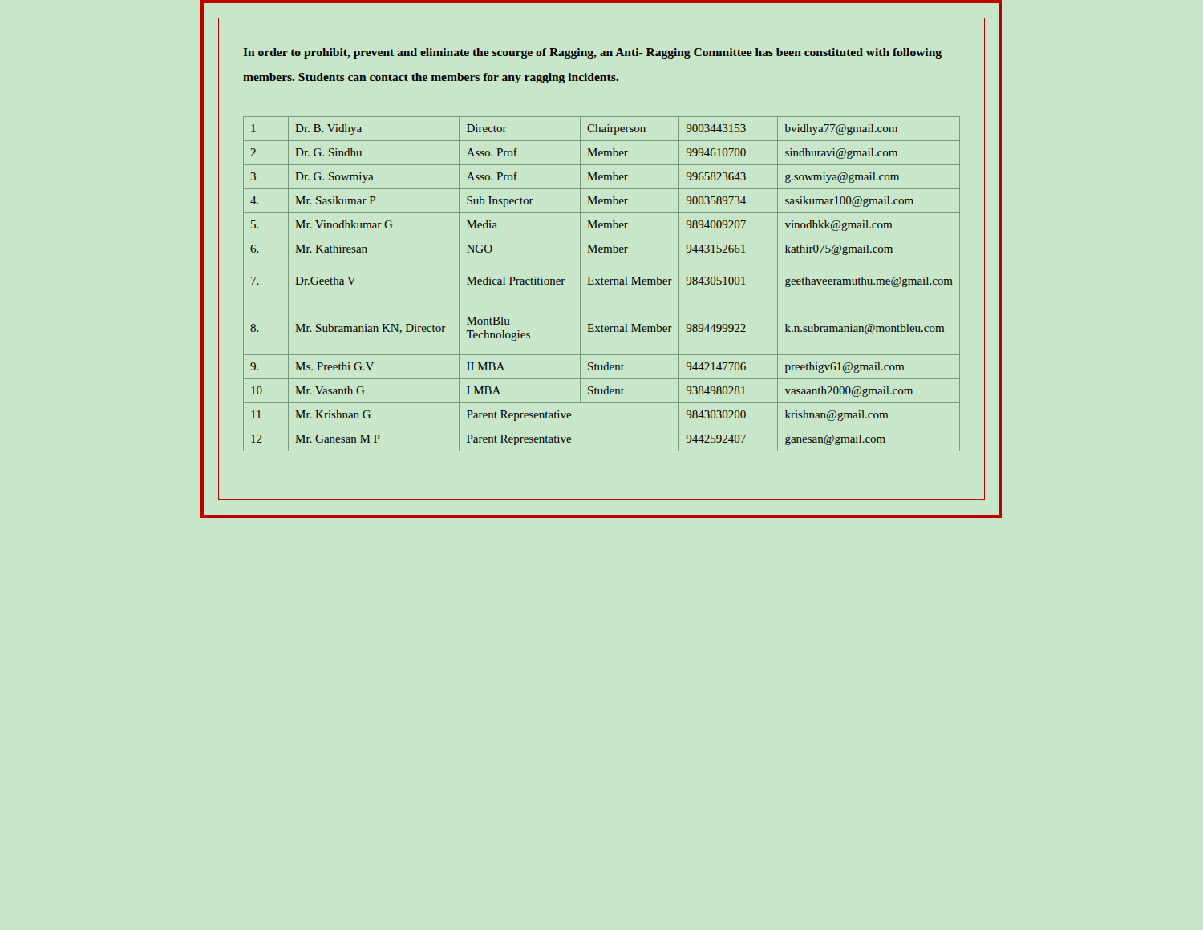In order to prohibit, prevent and eliminate the scourge of Ragging, an Anti- Ragging Committee has been constituted with following members. Students can contact the members for any ragging incidents.
| 1 | Dr. B. Vidhya | Director | Chairperson | 9003443153 | bvidhya77@gmail.com |
| 2 | Dr. G. Sindhu | Asso. Prof | Member | 9994610700 | sindhuravi@gmail.com |
| 3 | Dr. G. Sowmiya | Asso. Prof | Member | 9965823643 | g.sowmiya@gmail.com |
| 4. | Mr. Sasikumar P | Sub Inspector | Member | 9003589734 | sasikumar100@gmail.com |
| 5. | Mr. Vinodhkumar G | Media | Member | 9894009207 | vinodhkk@gmail.com |
| 6. | Mr. Kathiresan | NGO | Member | 9443152661 | kathir075@gmail.com |
| 7. | Dr.Geetha V | Medical Practitioner | External Member | 9843051001 | geethaveeramuthu.me@gmail.com |
| 8. | Mr. Subramanian KN, Director | MontBlu Technologies | External Member | 9894499922 | k.n.subramanian@montbleu.com |
| 9. | Ms. Preethi G.V | II MBA | Student | 9442147706 | preethigv61@gmail.com |
| 10 | Mr. Vasanth G | I MBA | Student | 9384980281 | vasaanth2000@gmail.com |
| 11 | Mr. Krishnan G | Parent Representative | 9843030200 | krishnan@gmail.com |
| 12 | Mr. Ganesan M P | Parent Representative | 9442592407 | ganesan@gmail.com |